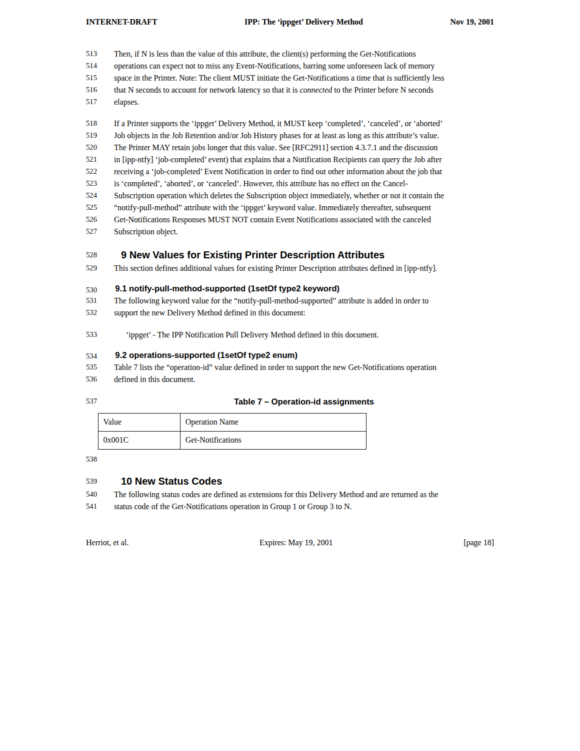INTERNET-DRAFT IPP: The ‘ippget’ Delivery Method Nov 19, 2001
513 Then, if N is less than the value of this attribute, the client(s) performing the Get-Notifications
514operations can expect not to miss any Event-Notifications, barring some unforeseen lack of memory
515space in the Printer. Note: The client MUST initiate the Get-Notifications a time that is sufficiently less
516that N seconds to account for network latency so that it is connected to the Printer before N seconds
517elapses.
518 If a Printer supports the ‘ippget’ Delivery Method, it MUST keep ‘completed’, ‘canceled’, or ‘aborted’
519 Job objects in the Job Retention and/or Job History phases for at least as long as this attribute’s value.
520 The Printer MAY retain jobs longer that this value. See [RFC2911] section 4.3.7.1 and the discussion
521in [ipp-ntfy] ‘job-completed’ event) that explains that a Notification Recipients can query the Job after
522receiving a ‘job-completed’ Event Notification in order to find out other information about the job that
523is ‘completed’, ‘aborted’, or ‘canceled’. However, this attribute has no effect on the Cancel-
524 Subscription operation which deletes the Subscription object immediately, whether or not it contain the
525“notify-pull-method” attribute with the ‘ippget’ keyword value. Immediately thereafter, subsequent
526 Get-Notifications Responses MUST NOT contain Event Notifications associated with the canceled
527 Subscription object.
5289 New Values for Existing Printer Description Attributes
529 This section defines additional values for existing Printer Description attributes defined in [ipp-ntfy].
5309.1 notify-pull-method-supported (1setOf type2 keyword)
531 The following keyword value for the “notify-pull-method-supported” attribute is added in order to
532support the new Delivery Method defined in this document:
533‘ippget’ - The IPP Notification Pull Delivery Method defined in this document.
5349.2 operations-supported (1setOf type2 enum)
535 Table 7 lists the “operation-id” value defined in order to support the new Get-Notifications operation
536defined in this document.
537
Table 7 – Operation-id assignments
| Value | Operation Name |
| 0x001C | Get-Notifications |
538
53910 New Status Codes
540 The following status codes are defined as extensions for this Delivery Method and are returned as the
541status code of the Get-Notifications operation in Group 1 or Group 3 to N.
Herriot, et al. Expires: May 19, 2001 [page 18]